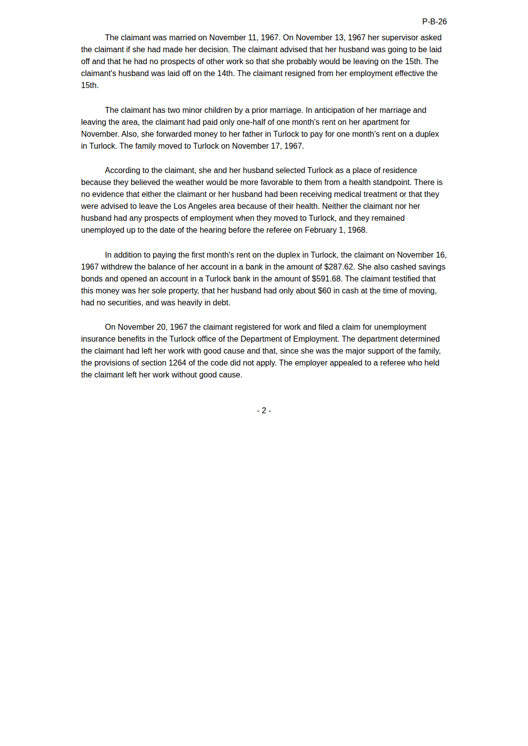P-B-26
The claimant was married on November 11, 1967. On November 13, 1967 her supervisor asked the claimant if she had made her decision. The claimant advised that her husband was going to be laid off and that he had no prospects of other work so that she probably would be leaving on the 15th. The claimant's husband was laid off on the 14th. The claimant resigned from her employment effective the 15th.
The claimant has two minor children by a prior marriage. In anticipation of her marriage and leaving the area, the claimant had paid only one-half of one month's rent on her apartment for November. Also, she forwarded money to her father in Turlock to pay for one month's rent on a duplex in Turlock. The family moved to Turlock on November 17, 1967.
According to the claimant, she and her husband selected Turlock as a place of residence because they believed the weather would be more favorable to them from a health standpoint. There is no evidence that either the claimant or her husband had been receiving medical treatment or that they were advised to leave the Los Angeles area because of their health. Neither the claimant nor her husband had any prospects of employment when they moved to Turlock, and they remained unemployed up to the date of the hearing before the referee on February 1, 1968.
In addition to paying the first month's rent on the duplex in Turlock, the claimant on November 16, 1967 withdrew the balance of her account in a bank in the amount of $287.62. She also cashed savings bonds and opened an account in a Turlock bank in the amount of $591.68. The claimant testified that this money was her sole property, that her husband had only about $60 in cash at the time of moving, had no securities, and was heavily in debt.
On November 20, 1967 the claimant registered for work and filed a claim for unemployment insurance benefits in the Turlock office of the Department of Employment. The department determined the claimant had left her work with good cause and that, since she was the major support of the family, the provisions of section 1264 of the code did not apply. The employer appealed to a referee who held the claimant left her work without good cause.
- 2 -